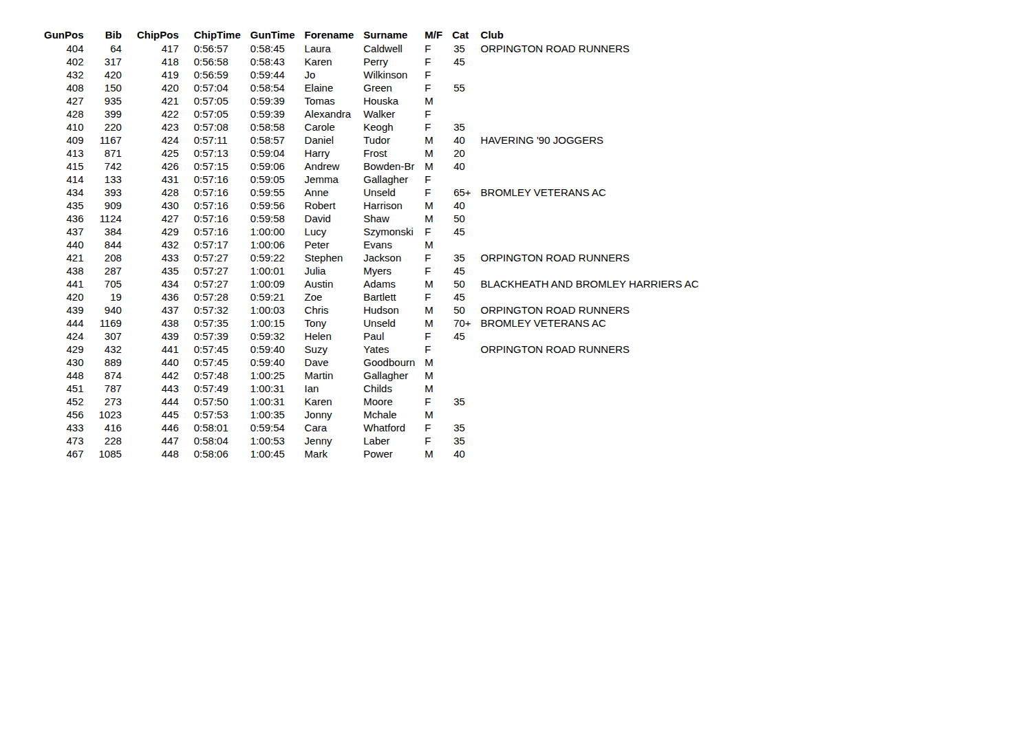| GunPos | Bib | ChipPos | ChipTime | GunTime | Forename | Surname | M/F | Cat | Club |
| --- | --- | --- | --- | --- | --- | --- | --- | --- | --- |
| 404 | 64 | 417 | 0:56:57 | 0:58:45 | Laura | Caldwell | F | 35 | ORPINGTON ROAD RUNNERS |
| 402 | 317 | 418 | 0:56:58 | 0:58:43 | Karen | Perry | F | 45 | |
| 432 | 420 | 419 | 0:56:59 | 0:59:44 | Jo | Wilkinson | F | | |
| 408 | 150 | 420 | 0:57:04 | 0:58:54 | Elaine | Green | F | 55 | |
| 427 | 935 | 421 | 0:57:05 | 0:59:39 | Tomas | Houska | M | | |
| 428 | 399 | 422 | 0:57:05 | 0:59:39 | Alexandra | Walker | F | | |
| 410 | 220 | 423 | 0:57:08 | 0:58:58 | Carole | Keogh | F | 35 | |
| 409 | 1167 | 424 | 0:57:11 | 0:58:57 | Daniel | Tudor | M | 40 | HAVERING '90 JOGGERS |
| 413 | 871 | 425 | 0:57:13 | 0:59:04 | Harry | Frost | M | 20 | |
| 415 | 742 | 426 | 0:57:15 | 0:59:06 | Andrew | Bowden-Br | M | 40 | |
| 414 | 133 | 431 | 0:57:16 | 0:59:05 | Jemma | Gallagher | F | | |
| 434 | 393 | 428 | 0:57:16 | 0:59:55 | Anne | Unseld | F | 65+ | BROMLEY VETERANS AC |
| 435 | 909 | 430 | 0:57:16 | 0:59:56 | Robert | Harrison | M | 40 | |
| 436 | 1124 | 427 | 0:57:16 | 0:59:58 | David | Shaw | M | 50 | |
| 437 | 384 | 429 | 0:57:16 | 1:00:00 | Lucy | Szymonski | F | 45 | |
| 440 | 844 | 432 | 0:57:17 | 1:00:06 | Peter | Evans | M | | |
| 421 | 208 | 433 | 0:57:27 | 0:59:22 | Stephen | Jackson | F | 35 | ORPINGTON ROAD RUNNERS |
| 438 | 287 | 435 | 0:57:27 | 1:00:01 | Julia | Myers | F | 45 | |
| 441 | 705 | 434 | 0:57:27 | 1:00:09 | Austin | Adams | M | 50 | BLACKHEATH AND BROMLEY HARRIERS AC |
| 420 | 19 | 436 | 0:57:28 | 0:59:21 | Zoe | Bartlett | F | 45 | |
| 439 | 940 | 437 | 0:57:32 | 1:00:03 | Chris | Hudson | M | 50 | ORPINGTON ROAD RUNNERS |
| 444 | 1169 | 438 | 0:57:35 | 1:00:15 | Tony | Unseld | M | 70+ | BROMLEY VETERANS AC |
| 424 | 307 | 439 | 0:57:39 | 0:59:32 | Helen | Paul | F | 45 | |
| 429 | 432 | 441 | 0:57:45 | 0:59:40 | Suzy | Yates | F | | ORPINGTON ROAD RUNNERS |
| 430 | 889 | 440 | 0:57:45 | 0:59:40 | Dave | Goodbourn | M | | |
| 448 | 874 | 442 | 0:57:48 | 1:00:25 | Martin | Gallagher | M | | |
| 451 | 787 | 443 | 0:57:49 | 1:00:31 | Ian | Childs | M | | |
| 452 | 273 | 444 | 0:57:50 | 1:00:31 | Karen | Moore | F | 35 | |
| 456 | 1023 | 445 | 0:57:53 | 1:00:35 | Jonny | Mchale | M | | |
| 433 | 416 | 446 | 0:58:01 | 0:59:54 | Cara | Whatford | F | 35 | |
| 473 | 228 | 447 | 0:58:04 | 1:00:53 | Jenny | Laber | F | 35 | |
| 467 | 1085 | 448 | 0:58:06 | 1:00:45 | Mark | Power | M | 40 | |